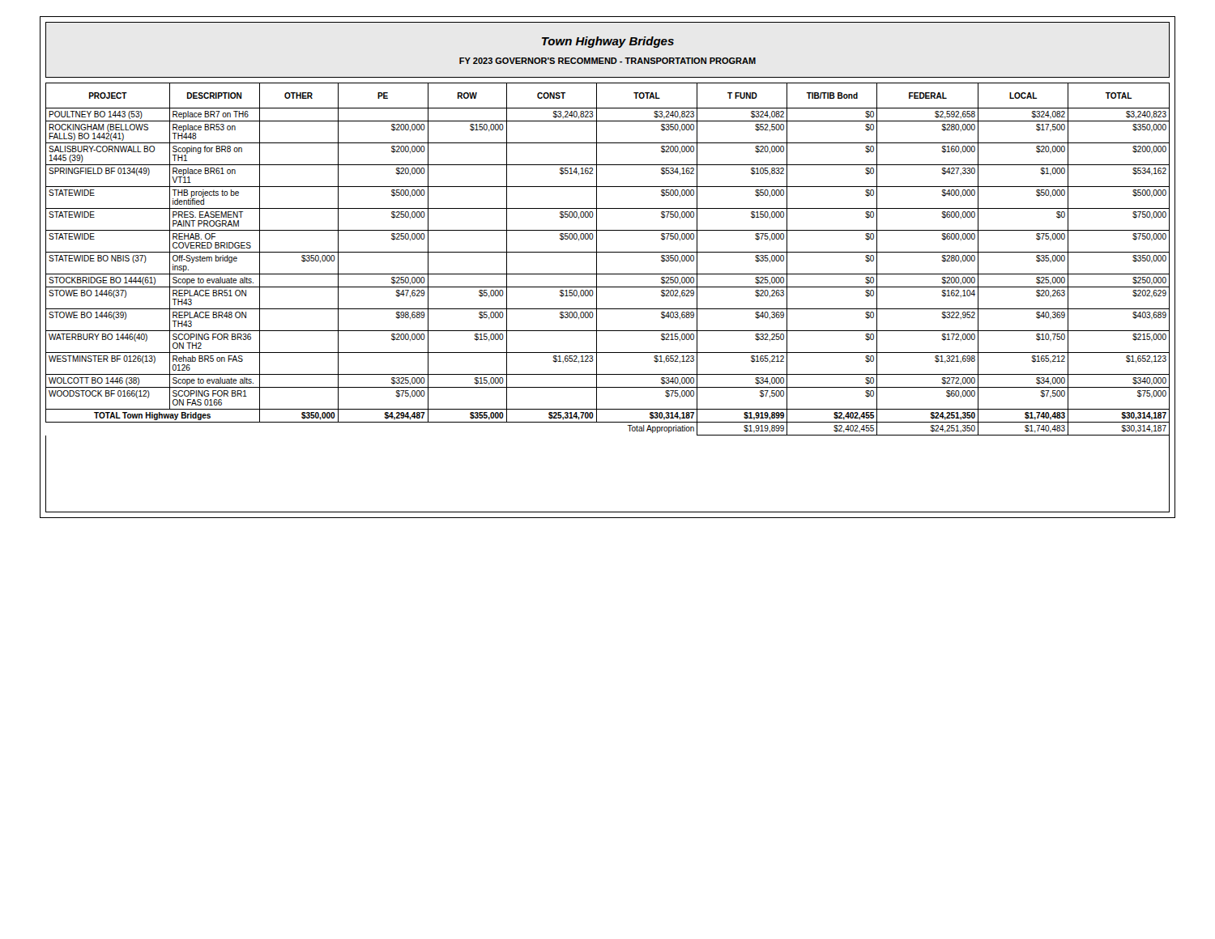Town Highway Bridges
FY 2023 GOVERNOR'S RECOMMEND - TRANSPORTATION PROGRAM
| PROJECT | DESCRIPTION | OTHER | PE | ROW | CONST | TOTAL | T FUND | TIB/TIB Bond | FEDERAL | LOCAL | TOTAL |
| --- | --- | --- | --- | --- | --- | --- | --- | --- | --- | --- | --- |
| POULTNEY BO 1443 (53) | Replace BR7 on TH6 | | | | $3,240,823 | $3,240,823 | $324,082 | $0 | $2,592,658 | $324,082 | $3,240,823 |
| ROCKINGHAM (BELLOWS FALLS) BO 1442(41) | Replace BR53 on TH448 | | $200,000 | $150,000 | | $350,000 | $52,500 | $0 | $280,000 | $17,500 | $350,000 |
| SALISBURY-CORNWALL BO 1445 (39) | Scoping for BR8 on TH1 | | $200,000 | | | $200,000 | $20,000 | $0 | $160,000 | $20,000 | $200,000 |
| SPRINGFIELD BF 0134(49) | Replace BR61 on VT11 | | $20,000 | | $514,162 | $534,162 | $105,832 | $0 | $427,330 | $1,000 | $534,162 |
| STATEWIDE | THB projects to be identified | | $500,000 | | | $500,000 | $50,000 | $0 | $400,000 | $50,000 | $500,000 |
| STATEWIDE | PRES. EASEMENT PAINT PROGRAM | | $250,000 | | $500,000 | $750,000 | $150,000 | $0 | $600,000 | $0 | $750,000 |
| STATEWIDE | REHAB. OF COVERED BRIDGES | | $250,000 | | $500,000 | $750,000 | $75,000 | $0 | $600,000 | $75,000 | $750,000 |
| STATEWIDE BO NBIS (37) | Off-System bridge insp. | $350,000 | | | | $350,000 | $35,000 | $0 | $280,000 | $35,000 | $350,000 |
| STOCKBRIDGE BO 1444(61) | Scope to evaluate alts. | | $250,000 | | | $250,000 | $25,000 | $0 | $200,000 | $25,000 | $250,000 |
| STOWE BO 1446(37) | REPLACE BR51 ON TH43 | | $47,629 | $5,000 | $150,000 | $202,629 | $20,263 | $0 | $162,104 | $20,263 | $202,629 |
| STOWE BO 1446(39) | REPLACE BR48 ON TH43 | | $98,689 | $5,000 | $300,000 | $403,689 | $40,369 | $0 | $322,952 | $40,369 | $403,689 |
| WATERBURY BO 1446(40) | SCOPING FOR BR36 ON TH2 | | $200,000 | $15,000 | | $215,000 | $32,250 | $0 | $172,000 | $10,750 | $215,000 |
| WESTMINSTER BF 0126(13) | Rehab BR5 on FAS 0126 | | | | $1,652,123 | $1,652,123 | $165,212 | $0 | $1,321,698 | $165,212 | $1,652,123 |
| WOLCOTT BO 1446 (38) | Scope to evaluate alts. | | $325,000 | $15,000 | | $340,000 | $34,000 | $0 | $272,000 | $34,000 | $340,000 |
| WOODSTOCK BF 0166(12) | SCOPING FOR BR1 ON FAS 0166 | | $75,000 | | | $75,000 | $7,500 | $0 | $60,000 | $7,500 | $75,000 |
| TOTAL Town Highway Bridges | $350,000 | $4,294,487 | $355,000 | $25,314,700 | $30,314,187 | $1,919,899 | $2,402,455 | $24,251,350 | $1,740,483 | $30,314,187 |
| | Total Appropriation | $1,919,899 | $2,402,455 | $24,251,350 | $1,740,483 | $30,314,187 |